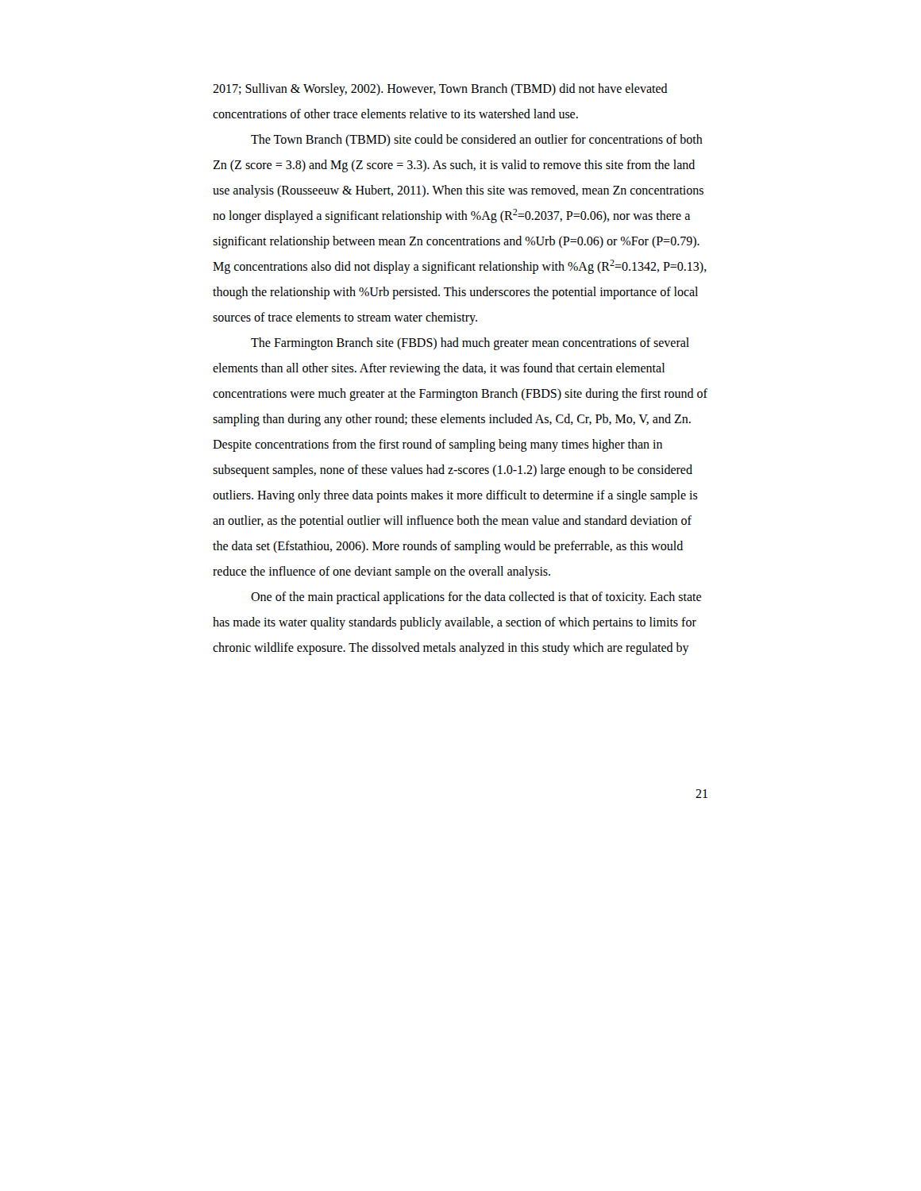2017; Sullivan & Worsley, 2002). However, Town Branch (TBMD) did not have elevated concentrations of other trace elements relative to its watershed land use.
The Town Branch (TBMD) site could be considered an outlier for concentrations of both Zn (Z score = 3.8) and Mg (Z score = 3.3). As such, it is valid to remove this site from the land use analysis (Rousseeuw & Hubert, 2011). When this site was removed, mean Zn concentrations no longer displayed a significant relationship with %Ag (R2=0.2037, P=0.06), nor was there a significant relationship between mean Zn concentrations and %Urb (P=0.06) or %For (P=0.79). Mg concentrations also did not display a significant relationship with %Ag (R2=0.1342, P=0.13), though the relationship with %Urb persisted. This underscores the potential importance of local sources of trace elements to stream water chemistry.
The Farmington Branch site (FBDS) had much greater mean concentrations of several elements than all other sites. After reviewing the data, it was found that certain elemental concentrations were much greater at the Farmington Branch (FBDS) site during the first round of sampling than during any other round; these elements included As, Cd, Cr, Pb, Mo, V, and Zn. Despite concentrations from the first round of sampling being many times higher than in subsequent samples, none of these values had z-scores (1.0-1.2) large enough to be considered outliers. Having only three data points makes it more difficult to determine if a single sample is an outlier, as the potential outlier will influence both the mean value and standard deviation of the data set (Efstathiou, 2006). More rounds of sampling would be preferrable, as this would reduce the influence of one deviant sample on the overall analysis.
One of the main practical applications for the data collected is that of toxicity. Each state has made its water quality standards publicly available, a section of which pertains to limits for chronic wildlife exposure. The dissolved metals analyzed in this study which are regulated by
21